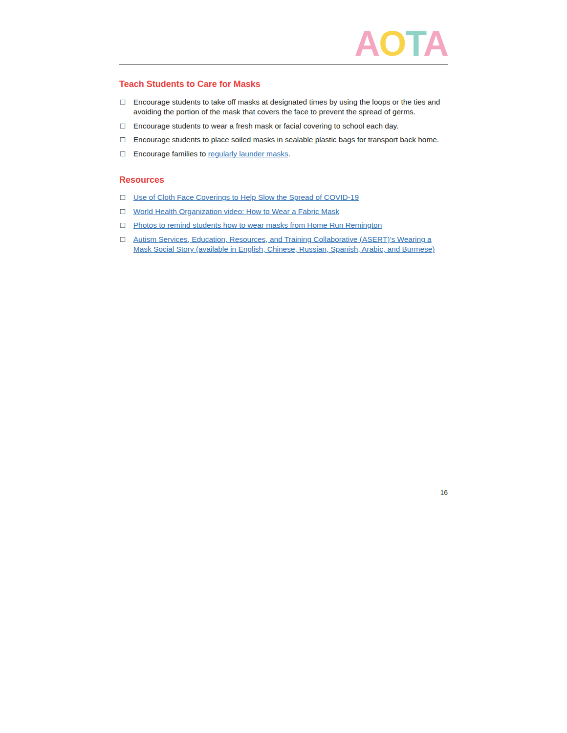AOTA
Teach Students to Care for Masks
Encourage students to take off masks at designated times by using the loops or the ties and avoiding the portion of the mask that covers the face to prevent the spread of germs.
Encourage students to wear a fresh mask or facial covering to school each day.
Encourage students to place soiled masks in sealable plastic bags for transport back home.
Encourage families to regularly launder masks.
Resources
Use of Cloth Face Coverings to Help Slow the Spread of COVID-19
World Health Organization video: How to Wear a Fabric Mask
Photos to remind students how to wear masks from Home Run Remington
Autism Services, Education, Resources, and Training Collaborative (ASERT)’s Wearing a Mask Social Story (available in English, Chinese, Russian, Spanish, Arabic, and Burmese)
16